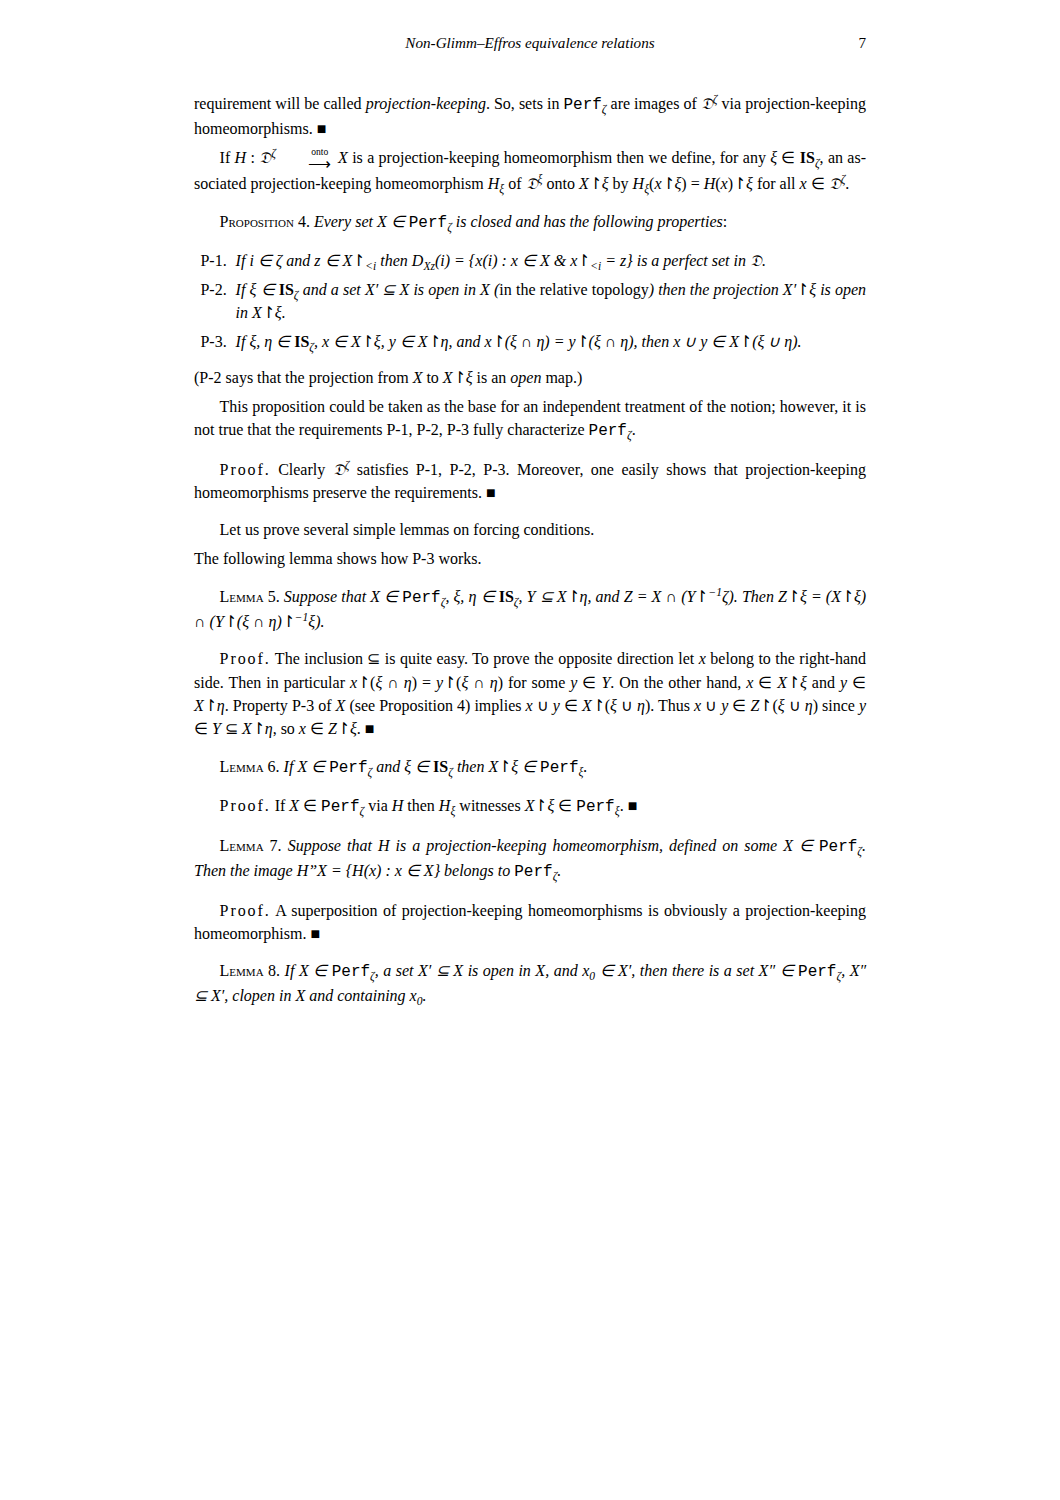Non-Glimm–Effros equivalence relations 7
requirement will be called projection-keeping. So, sets in Perfζ are images of 𝔇ζ via projection-keeping homeomorphisms. ■
If H : 𝔇ζ onto⟶ X is a projection-keeping homeomorphism then we define, for any ξ ∈ ISζ, an associated projection-keeping homeomorphism Hξ of 𝔇ξ onto X↾ξ by Hξ(x↾ξ) = H(x)↾ξ for all x ∈ 𝔇ζ.
Proposition 4. Every set X ∈ Perfζ is closed and has the following properties:
P-1. If i ∈ ζ and z ∈ X↾<i then DXz(i) = {x(i) : x ∈ X & x↾<i = z} is a perfect set in 𝔇.
P-2. If ξ ∈ ISζ and a set X′ ⊆ X is open in X (in the relative topology) then the projection X′↾ξ is open in X↾ξ.
P-3. If ξ, η ∈ ISζ, x ∈ X↾ξ, y ∈ X↾η, and x↾(ξ ∩ η) = y↾(ξ ∩ η), then x ∪ y ∈ X↾(ξ ∪ η).
(P-2 says that the projection from X to X↾ξ is an open map.)
This proposition could be taken as the base for an independent treatment of the notion; however, it is not true that the requirements P-1, P-2, P-3 fully characterize Perfζ.
Proof. Clearly 𝔇ζ satisfies P-1, P-2, P-3. Moreover, one easily shows that projection-keeping homeomorphisms preserve the requirements. ■
Let us prove several simple lemmas on forcing conditions.
The following lemma shows how P-3 works.
Lemma 5. Suppose that X ∈ Perfζ, ξ, η ∈ ISζ, Y ⊆ X↾η, and Z = X ∩ (Y↾−1ζ). Then Z↾ξ = (X↾ξ) ∩ (Y↾(ξ ∩ η)↾−1ξ).
Proof. The inclusion ⊆ is quite easy. To prove the opposite direction let x belong to the right-hand side. Then in particular x↾(ξ ∩ η) = y↾(ξ ∩ η) for some y ∈ Y. On the other hand, x ∈ X↾ξ and y ∈ X↾η. Property P-3 of X (see Proposition 4) implies x ∪ y ∈ X↾(ξ ∪ η). Thus x ∪ y ∈ Z↾(ξ ∪ η) since y ∈ Y ⊆ X↾η, so x ∈ Z↾ξ. ■
Lemma 6. If X ∈ Perfζ and ξ ∈ ISζ then X↾ξ ∈ Perfξ.
Proof. If X ∈ Perfζ via H then Hξ witnesses X↾ξ ∈ Perfξ. ■
Lemma 7. Suppose that H is a projection-keeping homeomorphism, defined on some X ∈ Perfζ. Then the image H”X = {H(x) : x ∈ X} belongs to Perfζ.
Proof. A superposition of projection-keeping homeomorphisms is obviously a projection-keeping homeomorphism. ■
Lemma 8. If X ∈ Perfζ, a set X′ ⊆ X is open in X, and x0 ∈ X′, then there is a set X″ ∈ Perfζ, X″ ⊆ X′, clopen in X and containing x0.